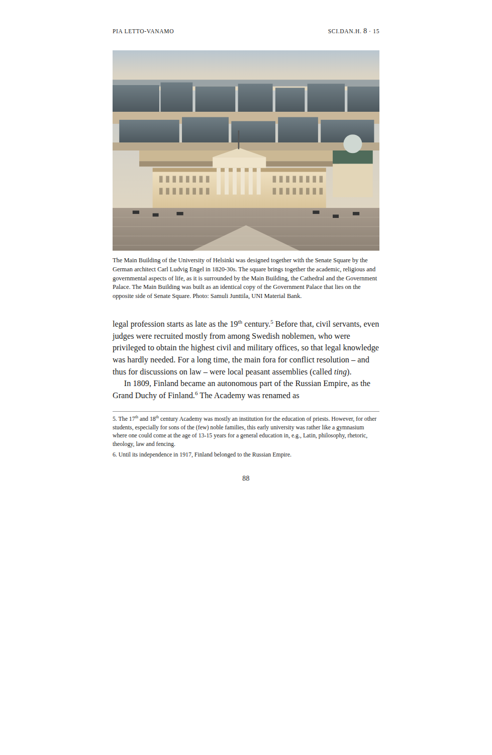Pia Letto-Vanamo sci.dan.h. 8 · 15
The Main Building of the University of Helsinki was designed together with the Senate Square by the German architect Carl Ludvig Engel in 1820-30s. The square brings together the academic, religious and governmental aspects of life, as it is surrounded by the Main Building, the Cathedral and the Government Palace. The Main Building was built as an identical copy of the Government Palace that lies on the opposite side of Senate Square. Photo: Samuli Junttila, UNI Material Bank.
legal profession starts as late as the 19th century.5 Before that, civil servants, even judges were recruited mostly from among Swedish noblemen, who were privileged to obtain the highest civil and military offices, so that legal knowledge was hardly needed. For a long time, the main fora for conflict resolution – and thus for discussions on law – were local peasant assemblies (called ting).
In 1809, Finland became an autonomous part of the Russian Empire, as the Grand Duchy of Finland.6 The Academy was renamed as
5. The 17th and 18th century Academy was mostly an institution for the education of priests. However, for other students, especially for sons of the (few) noble families, this early university was rather like a gymnasium where one could come at the age of 13-15 years for a general education in, e.g., Latin, philosophy, rhetoric, theology, law and fencing.
6. Until its independence in 1917, Finland belonged to the Russian Empire.
88